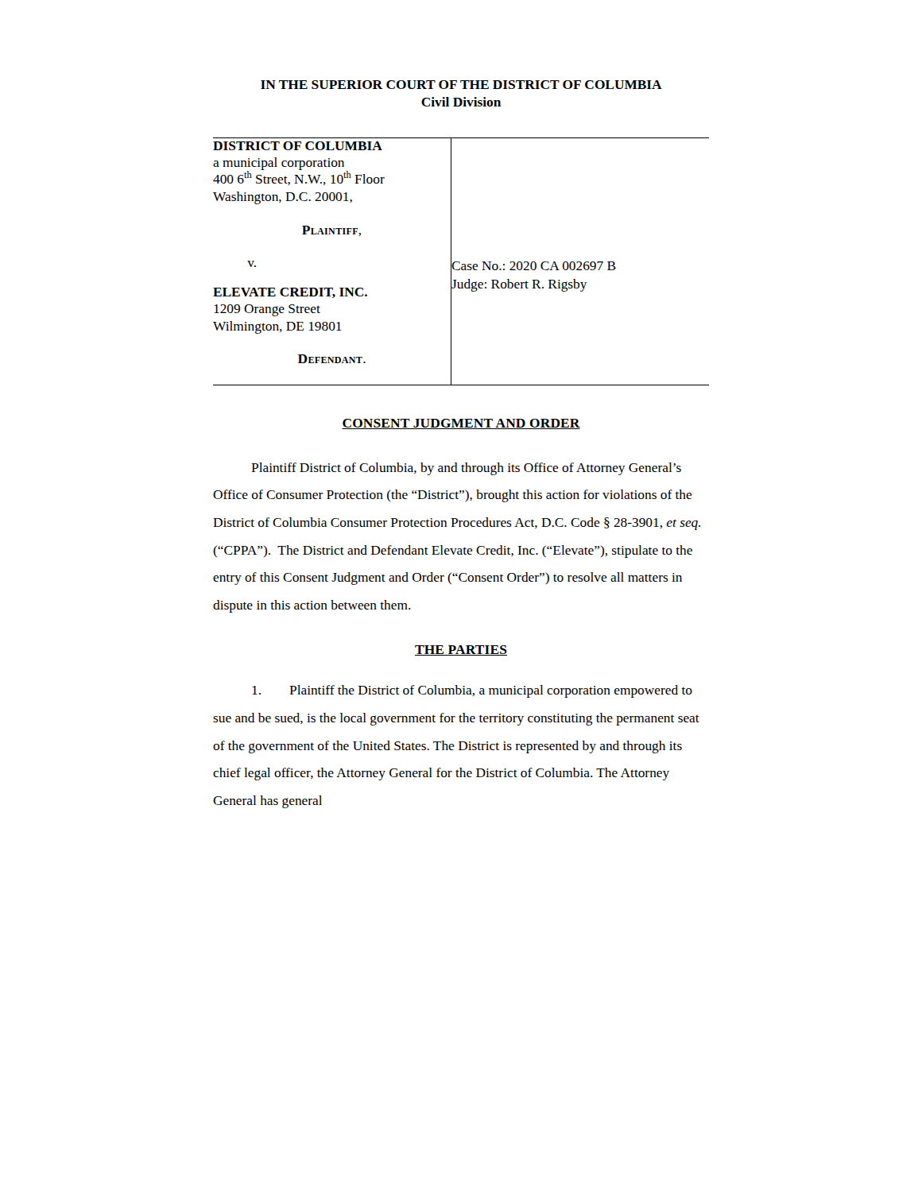IN THE SUPERIOR COURT OF THE DISTRICT OF COLUMBIA Civil Division
| DISTRICT OF COLUMBIA a municipal corporation 400 6 th Street, N.W., 10 th Floor Washington, D.C. 20001, Plaintiff , v. ELEVATE CREDIT, INC. 1209 Orange Street Wilmington, DE 19801 Defendant . | Case No.: 2020 CA 002697 B Judge: Robert R. Rigsby |
CONSENT JUDGMENT AND ORDER
Plaintiff District of Columbia, by and through its Office of Attorney General’s Office of Consumer Protection (the “District”), brought this action for violations of the District of Columbia Consumer Protection Procedures Act, D.C. Code § 28-3901, et seq. (“CPPA”). The District and Defendant Elevate Credit, Inc. (“Elevate”), stipulate to the entry of this Consent Judgment and Order (“Consent Order”) to resolve all matters in dispute in this action between them.
THE PARTIES
1. Plaintiff the District of Columbia, a municipal corporation empowered to sue and be sued, is the local government for the territory constituting the permanent seat of the government of the United States. The District is represented by and through its chief legal officer, the Attorney General for the District of Columbia. The Attorney General has general